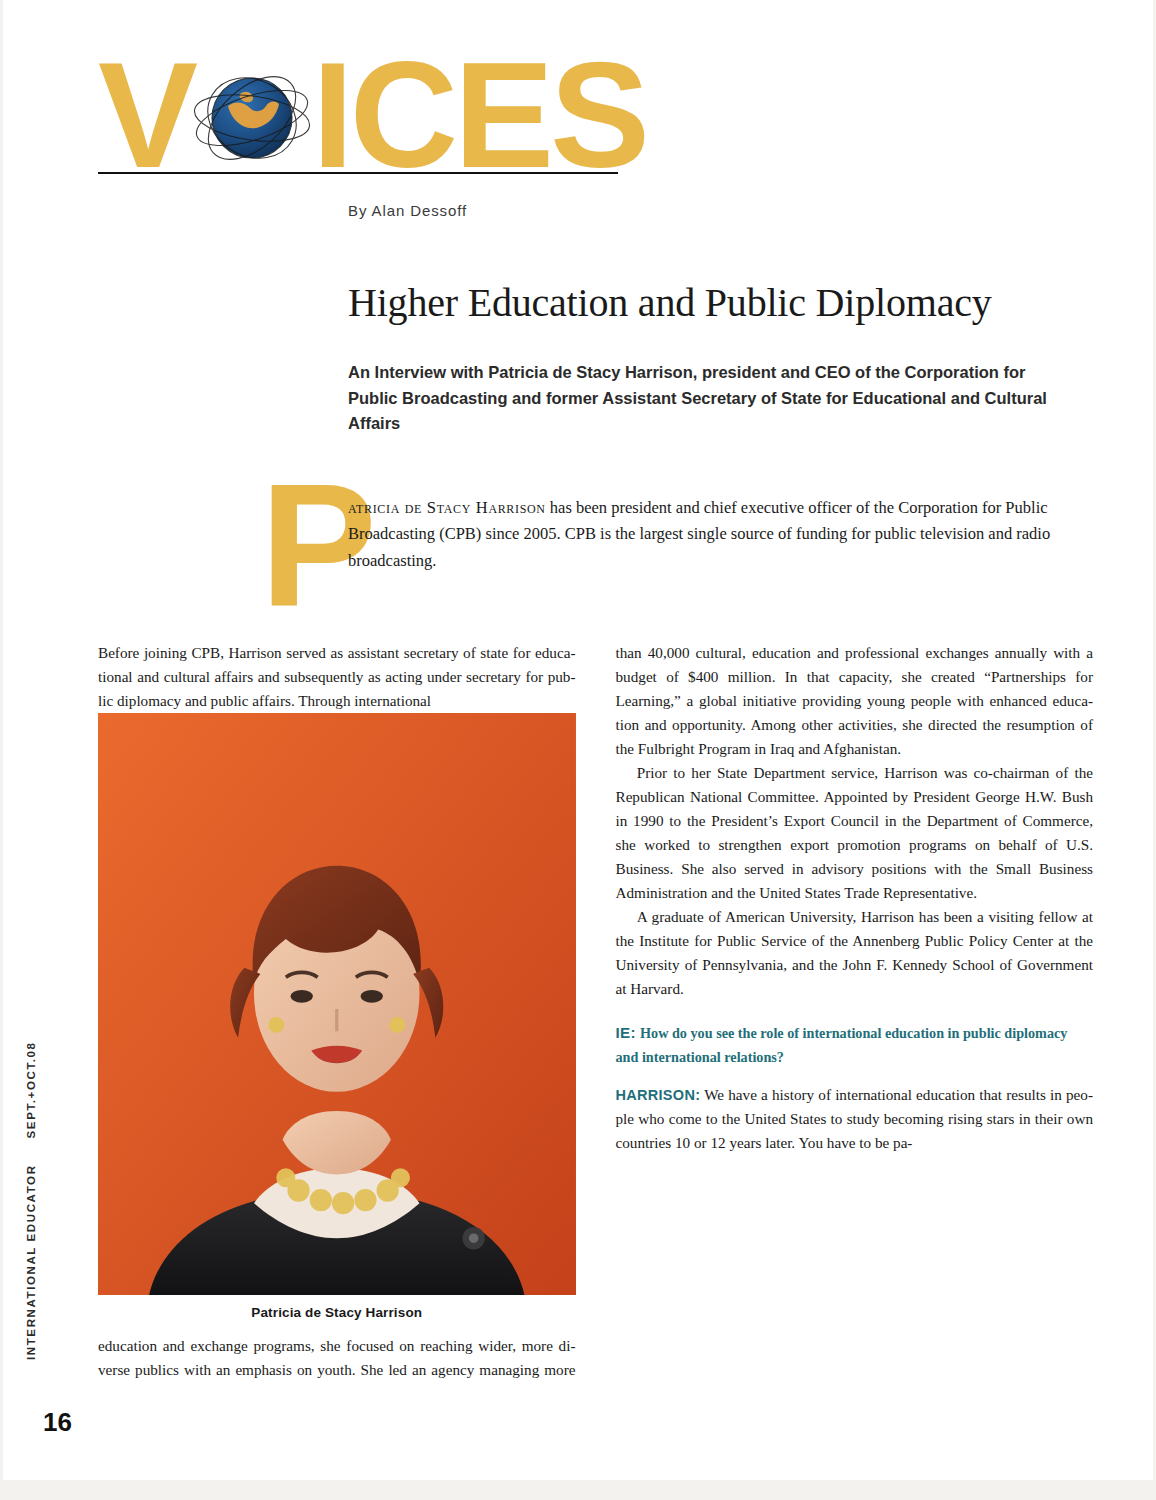V ICES
By Alan Dessoff
Higher Education and Public Diplomacy
An Interview with Patricia de Stacy Harrison, president and CEO of the Corporation for Public Broadcasting and former Assistant Secretary of State for Educational and Cultural Affairs
P
atricia de Stacy Harrison has been president and chief executive officer of the Corporation for Public Broadcasting (CPB) since 2005. CPB is the largest single source of funding for public television and radio broadcasting.
Before joining CPB, Harrison served as assistant secretary of state for educational and cultural affairs and subsequently as acting under secretary for public diplomacy and public affairs. Through international
Patricia de Stacy Harrison
education and exchange programs, she focused on reaching wider, more diverse publics with an emphasis on youth. She led an agency managing more than 40,000 cultural, education and professional exchanges annually with a budget of $400 million. In that capacity, she created “Partnerships for Learning,” a global initiative providing young people with enhanced education and opportunity. Among other activities, she directed the resumption of the Fulbright Program in Iraq and Afghanistan.
Prior to her State Department service, Harrison was co-chairman of the Republican National Committee. Appointed by President George H.W. Bush in 1990 to the President’s Export Council in the Department of Commerce, she worked to strengthen export promotion programs on behalf of U.S. Business. She also served in advisory positions with the Small Business Administration and the United States Trade Representative.
A graduate of American University, Harrison has been a visiting fellow at the Institute for Public Service of the Annenberg Public Policy Center at the University of Pennsylvania, and the John F. Kennedy School of Government at Harvard.
IE: How do you see the role of international education in public diplomacy and international relations?
HARRISON: We have a history of international education that results in people who come to the United States to study becoming rising stars in their own countries 10 or 12 years later. You have to be pa-
INTERNATIONAL EDUCATOR SEPT.+OCT.08
16